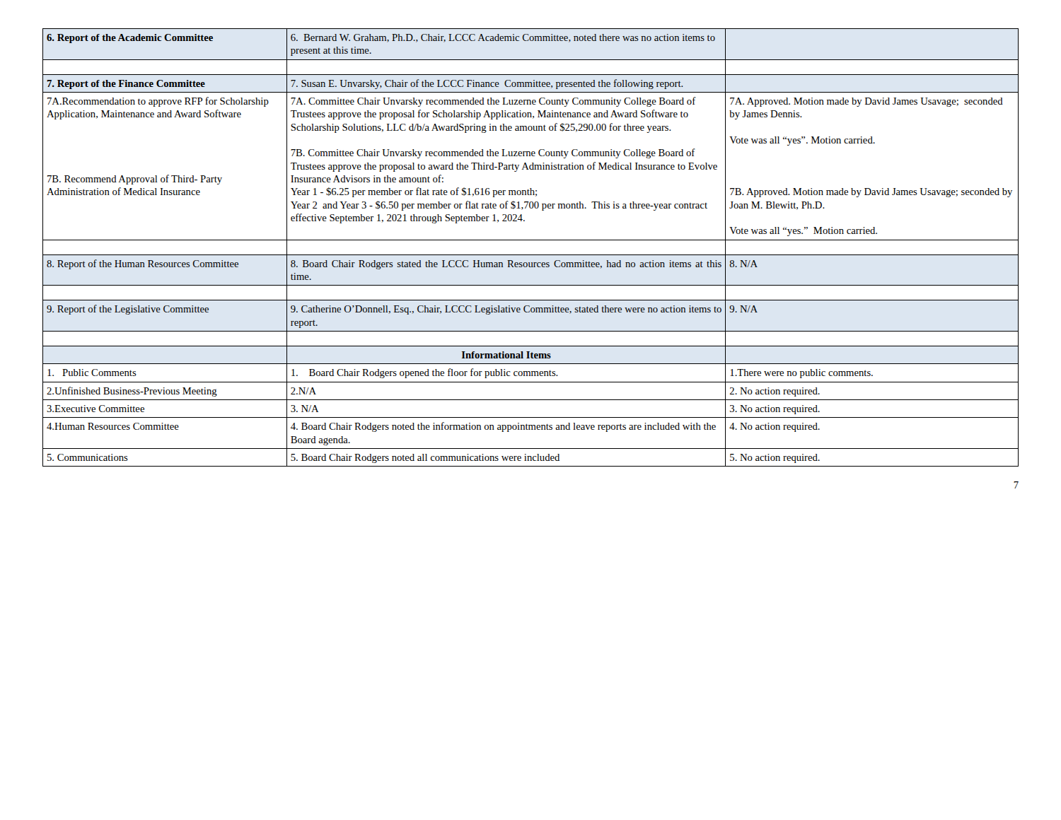| 6. Report of the Academic Committee | 6. Bernard W. Graham, Ph.D., Chair, LCCC Academic Committee, noted there was no action items to present at this time. | |
| 7. Report of the Finance Committee | 7. Susan E. Unvarsky, Chair of the LCCC Finance Committee, presented the following report. | |
| 7A.Recommendation to approve RFP for Scholarship Application, Maintenance and Award Software 7B. Recommend Approval of Third- Party Administration of Medical Insurance | 7A. Committee Chair Unvarsky recommended the Luzerne County Community College Board of Trustees approve the proposal for Scholarship Application, Maintenance and Award Software to Scholarship Solutions, LLC d/b/a AwardSpring in the amount of $25,290.00 for three years. 7B. Committee Chair Unvarsky recommended the Luzerne County Community College Board of Trustees approve the proposal to award the Third-Party Administration of Medical Insurance to Evolve Insurance Advisors in the amount of: Year 1 - $6.25 per member or flat rate of $1,616 per month; Year 2 and Year 3 - $6.50 per member or flat rate of $1,700 per month. This is a three-year contract effective September 1, 2021 through September 1, 2024. | 7A. Approved. Motion made by David James Usavage; seconded by James Dennis. Vote was all “yes”. Motion carried. 7B. Approved. Motion made by David James Usavage; seconded by Joan M. Blewitt, Ph.D. Vote was all “yes.” Motion carried. |
| 8. Report of the Human Resources Committee | 8. Board Chair Rodgers stated the LCCC Human Resources Committee, had no action items at this time. | 8. N/A |
| 9. Report of the Legislative Committee | 9. Catherine O’Donnell, Esq., Chair, LCCC Legislative Committee, stated there were no action items to report. | 9. N/A |
| | Informational Items | |
| 1. Public Comments | 1. Board Chair Rodgers opened the floor for public comments. | 1.There were no public comments. |
| 2.Unfinished Business-Previous Meeting | 2.N/A | 2. No action required. |
| 3.Executive Committee | 3. N/A | 3. No action required. |
| 4.Human Resources Committee | 4. Board Chair Rodgers noted the information on appointments and leave reports are included with the Board agenda. | 4. No action required. |
| 5. Communications | 5. Board Chair Rodgers noted all communications were included | 5. No action required. |
7